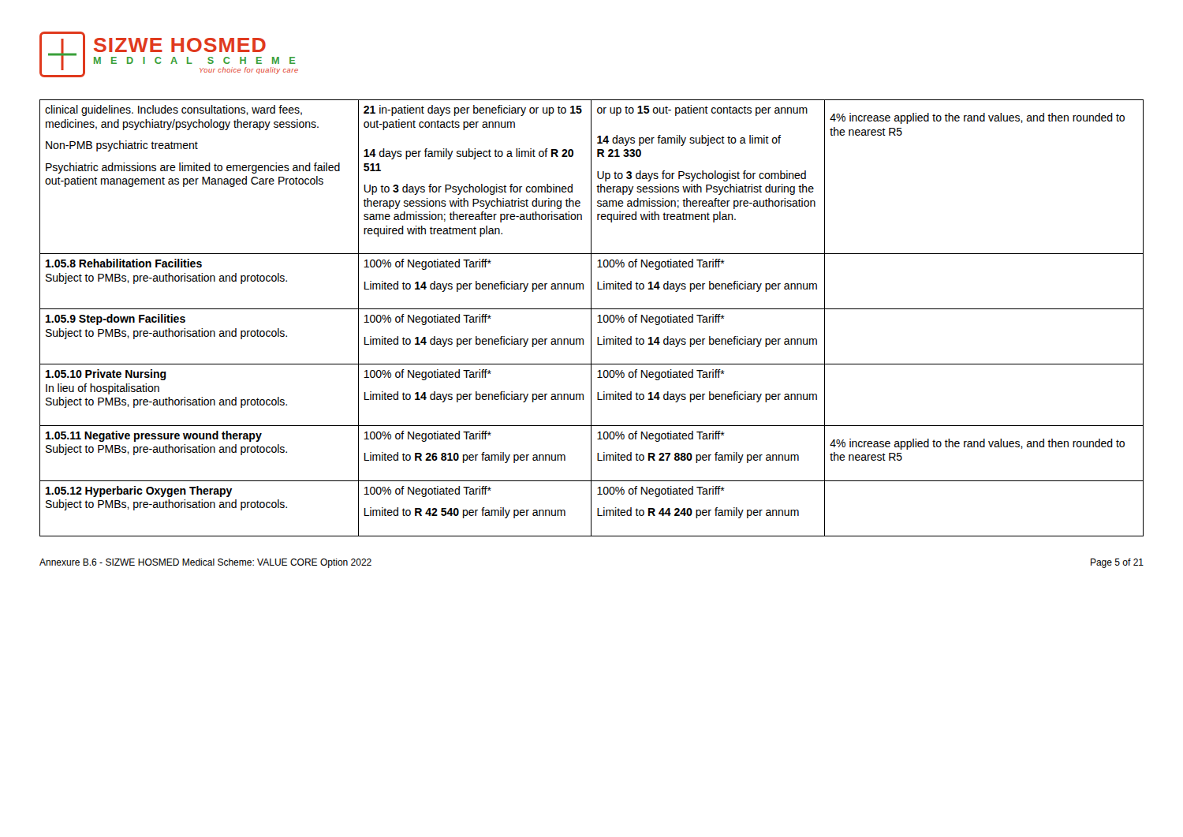SIZWE HOSMED
M E D I C A L S C H E M E
Your choice for quality care
| clinical guidelines. Includes consultations, ward fees, medicines, and psychiatry/psychology therapy sessions. Non-PMB psychiatric treatment Psychiatric admissions are limited to emergencies and failed out-patient management as per Managed Care Protocols | 21 in-patient days per beneficiary or up to 15 out-patient contacts per annum 14 days per family subject to a limit of R 20 511 Up to 3 days for Psychologist for combined therapy sessions with Psychiatrist during the same admission; thereafter pre-authorisation required with treatment plan. | or up to 15 out- patient contacts per annum 14 days per family subject to a limit of R 21 330 Up to 3 days for Psychologist for combined therapy sessions with Psychiatrist during the same admission; thereafter pre-authorisation required with treatment plan. | 4% increase applied to the rand values, and then rounded to the nearest R5 |
| 1.05.8 Rehabilitation Facilities Subject to PMBs, pre-authorisation and protocols. | 100% of Negotiated Tariff* Limited to 14 days per beneficiary per annum | 100% of Negotiated Tariff* Limited to 14 days per beneficiary per annum | |
| 1.05.9 Step-down Facilities Subject to PMBs, pre-authorisation and protocols. | 100% of Negotiated Tariff* Limited to 14 days per beneficiary per annum | 100% of Negotiated Tariff* Limited to 14 days per beneficiary per annum | |
| 1.05.10 Private Nursing In lieu of hospitalisation Subject to PMBs, pre-authorisation and protocols. | 100% of Negotiated Tariff* Limited to 14 days per beneficiary per annum | 100% of Negotiated Tariff* Limited to 14 days per beneficiary per annum | |
| 1.05.11 Negative pressure wound therapy Subject to PMBs, pre-authorisation and protocols. | 100% of Negotiated Tariff* Limited to R 26 810 per family per annum | 100% of Negotiated Tariff* Limited to R 27 880 per family per annum | 4% increase applied to the rand values, and then rounded to the nearest R5 |
| 1.05.12 Hyperbaric Oxygen Therapy Subject to PMBs, pre-authorisation and protocols. | 100% of Negotiated Tariff* Limited to R 42 540 per family per annum | 100% of Negotiated Tariff* Limited to R 44 240 per family per annum | |
Annexure B.6 - SIZWE HOSMED Medical Scheme: VALUE CORE Option 2022
Page 5 of 21